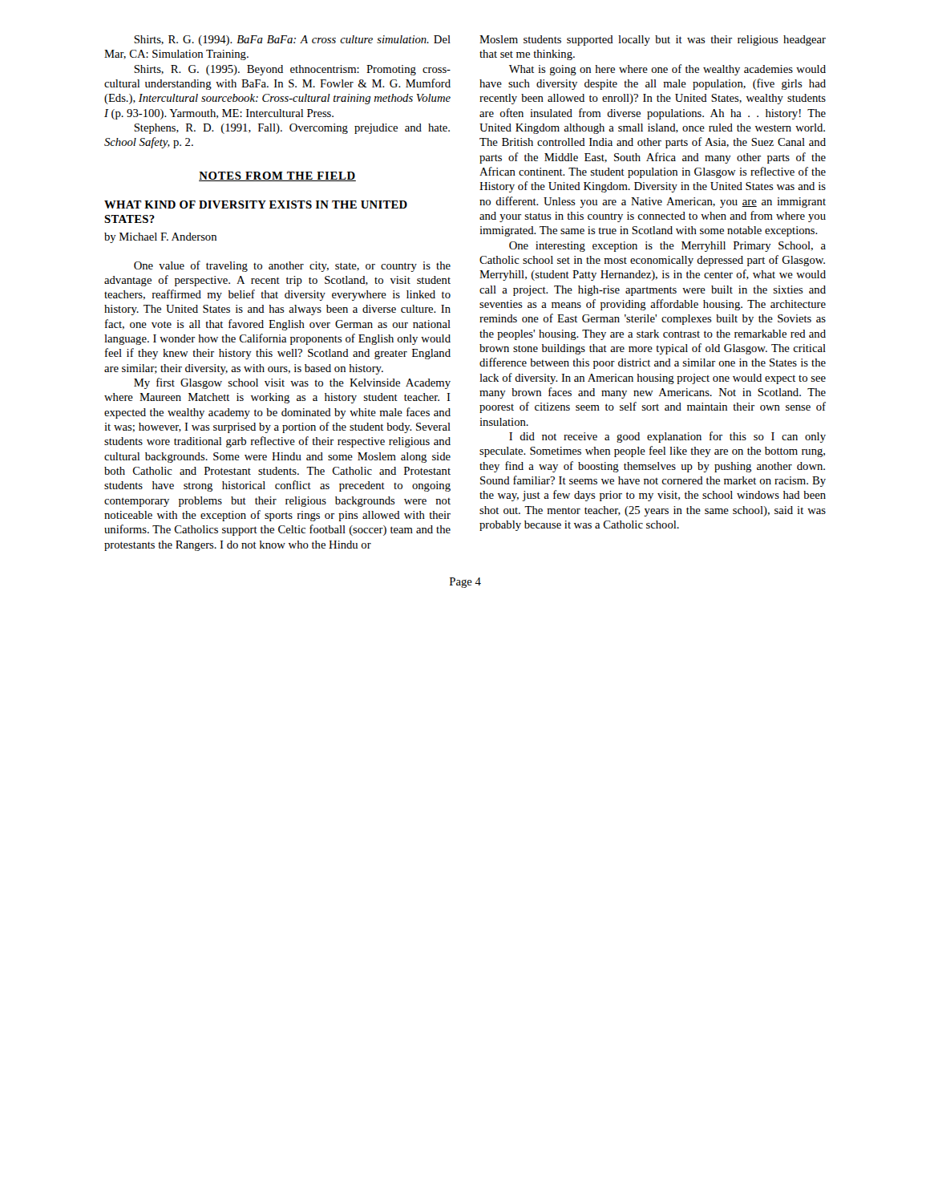Shirts, R. G. (1994). BaFa BaFa: A cross culture simulation. Del Mar, CA: Simulation Training.
Shirts, R. G. (1995). Beyond ethnocentrism: Promoting cross-cultural understanding with BaFa. In S. M. Fowler & M. G. Mumford (Eds.), Intercultural sourcebook: Cross-cultural training methods Volume I (p. 93-100). Yarmouth, ME: Intercultural Press.
Stephens, R. D. (1991, Fall). Overcoming prejudice and hate. School Safety, p. 2.
Notes from the Field
WHAT KIND OF DIVERSITY EXISTS IN THE UNITED STATES?
by Michael F. Anderson
One value of traveling to another city, state, or country is the advantage of perspective. A recent trip to Scotland, to visit student teachers, reaffirmed my belief that diversity everywhere is linked to history. The United States is and has always been a diverse culture. In fact, one vote is all that favored English over German as our national language. I wonder how the California proponents of English only would feel if they knew their history this well? Scotland and greater England are similar; their diversity, as with ours, is based on history.
My first Glasgow school visit was to the Kelvinside Academy where Maureen Matchett is working as a history student teacher. I expected the wealthy academy to be dominated by white male faces and it was; however, I was surprised by a portion of the student body. Several students wore traditional garb reflective of their respective religious and cultural backgrounds. Some were Hindu and some Moslem along side both Catholic and Protestant students. The Catholic and Protestant students have strong historical conflict as precedent to ongoing contemporary problems but their religious backgrounds were not noticeable with the exception of sports rings or pins allowed with their uniforms. The Catholics support the Celtic football (soccer) team and the protestants the Rangers. I do not know who the Hindu or
Moslem students supported locally but it was their religious headgear that set me thinking.
What is going on here where one of the wealthy academies would have such diversity despite the all male population, (five girls had recently been allowed to enroll)? In the United States, wealthy students are often insulated from diverse populations. Ah ha . . history! The United Kingdom although a small island, once ruled the western world. The British controlled India and other parts of Asia, the Suez Canal and parts of the Middle East, South Africa and many other parts of the African continent. The student population in Glasgow is reflective of the History of the United Kingdom. Diversity in the United States was and is no different. Unless you are a Native American, you are an immigrant and your status in this country is connected to when and from where you immigrated. The same is true in Scotland with some notable exceptions.
One interesting exception is the Merryhill Primary School, a Catholic school set in the most economically depressed part of Glasgow. Merryhill, (student Patty Hernandez), is in the center of, what we would call a project. The high-rise apartments were built in the sixties and seventies as a means of providing affordable housing. The architecture reminds one of East German 'sterile' complexes built by the Soviets as the peoples' housing. They are a stark contrast to the remarkable red and brown stone buildings that are more typical of old Glasgow. The critical difference between this poor district and a similar one in the States is the lack of diversity. In an American housing project one would expect to see many brown faces and many new Americans. Not in Scotland. The poorest of citizens seem to self sort and maintain their own sense of insulation.
I did not receive a good explanation for this so I can only speculate. Sometimes when people feel like they are on the bottom rung, they find a way of boosting themselves up by pushing another down. Sound familiar? It seems we have not cornered the market on racism. By the way, just a few days prior to my visit, the school windows had been shot out. The mentor teacher, (25 years in the same school), said it was probably because it was a Catholic school.
Page 4